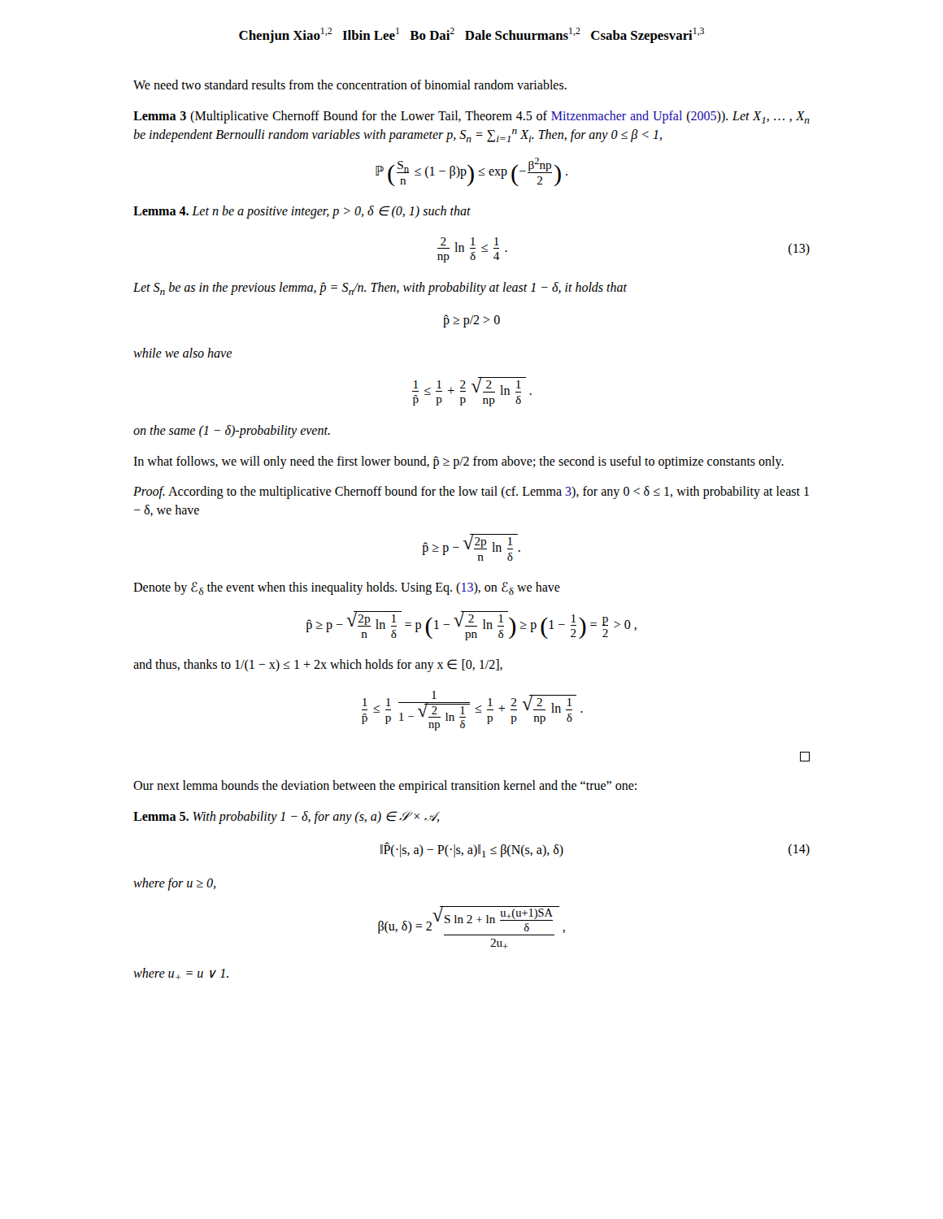Chenjun Xiao1,2 Ilbin Lee1 Bo Dai2 Dale Schuurmans1,2 Csaba Szepesvari1,3
We need two standard results from the concentration of binomial random variables.
Lemma 3 (Multiplicative Chernoff Bound for the Lower Tail, Theorem 4.5 of Mitzenmacher and Upfal (2005)). Let X1, … , Xn be independent Bernoulli random variables with parameter p, Sn = ∑i=1n Xi. Then, for any 0 ≤ β < 1,
ℙ (Sn n ≤ (1 − β)p) ≤ exp (−β2np 2) .
Lemma 4. Let n be a positive integer, p > 0, δ ∈ (0, 1) such that
2 np ln 1 δ ≤ 14 . (13)
Let Sn be as in the previous lemma, p̂ = Sn/n. Then, with probability at least 1 − δ, it holds that
p̂ ≥ p/2 > 0
while we also have
1 p̂ ≤ 1 p + 2 p 2 np ln 1 δ .
on the same (1 − δ)-probability event.
In what follows, we will only need the first lower bound, p̂ ≥ p/2 from above; the second is useful to optimize constants only.
Proof. According to the multiplicative Chernoff bound for the low tail (cf. Lemma 3), for any 0 < δ ≤ 1, with probability at least 1 − δ, we have
p̂ ≥ p − 2p n ln 1 δ.
Denote by ℰδ the event when this inequality holds. Using Eq. (13), on ℰδ we have
p̂ ≥ p − 2p n ln 1 δ = p (1 − 2 pn ln 1 δ) ≥ p (1 − 12) = p 2 > 0 ,
and thus, thanks to 1/(1 − x) ≤ 1 + 2x which holds for any x ∈ [0, 1/2],
1 p̂ ≤ 1 p 11 − 2 np ln 1 δ ≤ 1 p + 2 p 2 np ln 1 δ .
Our next lemma bounds the deviation between the empirical transition kernel and the “true” one:
Lemma 5. With probability 1 − δ, for any (s, a) ∈ 𝒮 × 𝒜,
‖P̂(·|s, a) − P(·|s, a)‖1 ≤ β(N(s, a), δ) (14)
where for u ≥ 0,
β(u, δ) = 2S ln 2 + ln u+(u+1)SA δ 2u+ ,
where u+ = u ∨ 1.